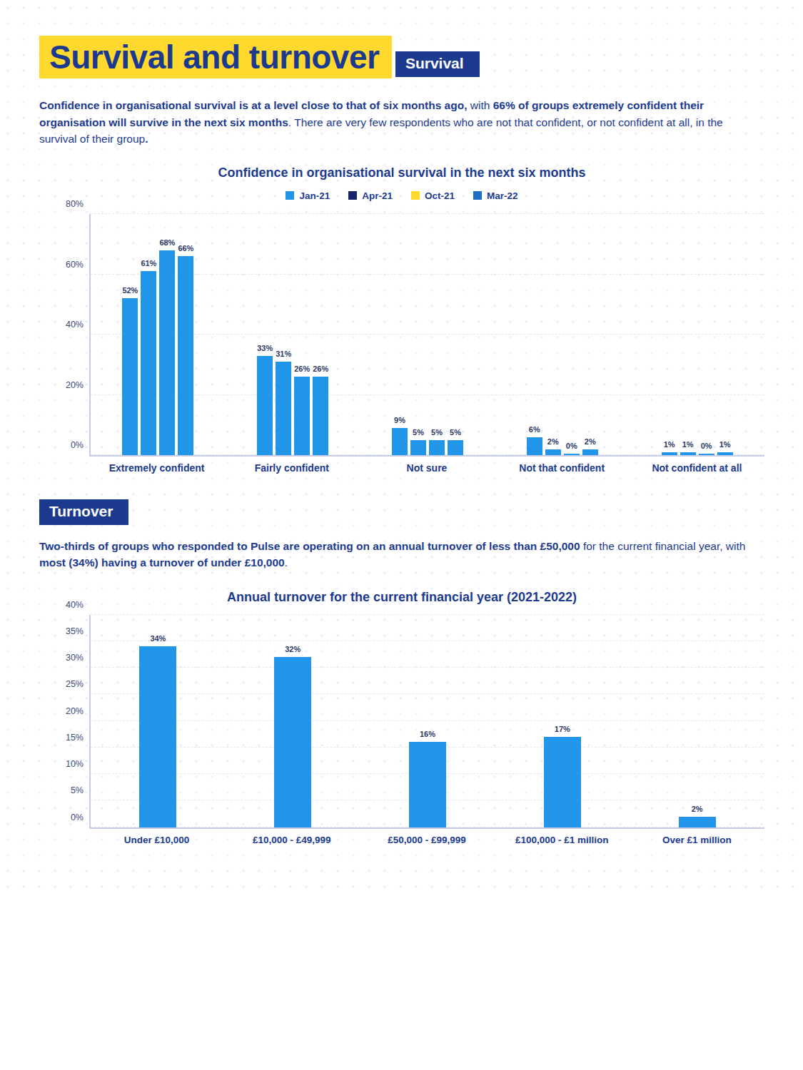Survival and turnover
Survival
Confidence in organisational survival is at a level close to that of six months ago, with 66% of groups extremely confident their organisation will survive in the next six months. There are very few respondents who are not that confident, or not confident at all, in the survival of their group.
Confidence in organisational survival in the next six months
Jan-21
Apr-21
Oct-21
Mar-22
80%
60%
40%
20%
0%
52%
61%
68%
66%
33%
31%
26%
26%
9%
5%
5%
5%
6%
2%
0%
2%
1%
1%
0%
1%
Extremely confident
Fairly confident
Not sure
Not that confident
Not confident at all
Turnover
Two-thirds of groups who responded to Pulse are operating on an annual turnover of less than £50,000 for the current financial year, with most (34%) having a turnover of under £10,000.
Annual turnover for the current financial year (2021-2022)
40%
35%
30%
25%
20%
15%
10%
5%
0%
34%
32%
16%
17%
2%
Under £10,000
£10,000 - £49,999
£50,000 - £99,999
£100,000 - £1 million
Over £1 million